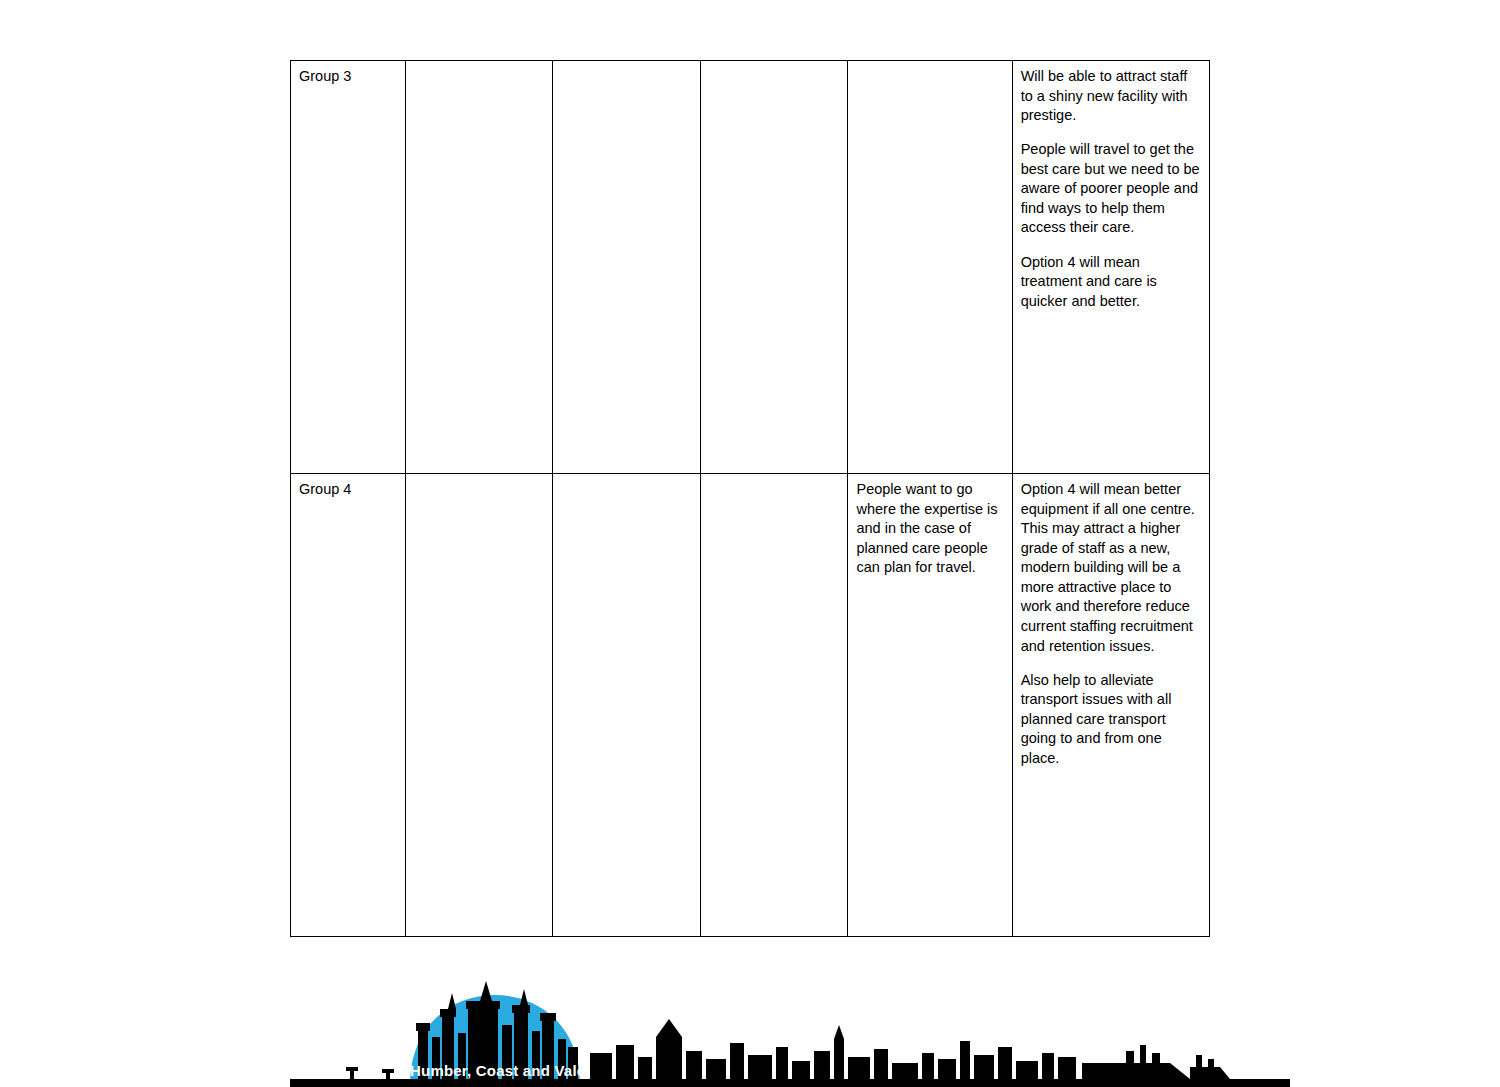| Group 3 | | | | | Will be able to attract staff to a shiny new facility with prestige. People will travel to get the best care but we need to be aware of poorer people and find ways to help them access their care. Option 4 will mean treatment and care is quicker and better. |
| Group 4 | | | | People want to go where the expertise is and in the case of planned care people can plan for travel. | Option 4 will mean better equipment if all one centre. This may attract a higher grade of staff as a new, modern building will be a more attractive place to work and therefore reduce current staffing recruitment and retention issues. Also help to alleviate transport issues with all planned care transport going to and from one place. |
Humber, Coast and Vale